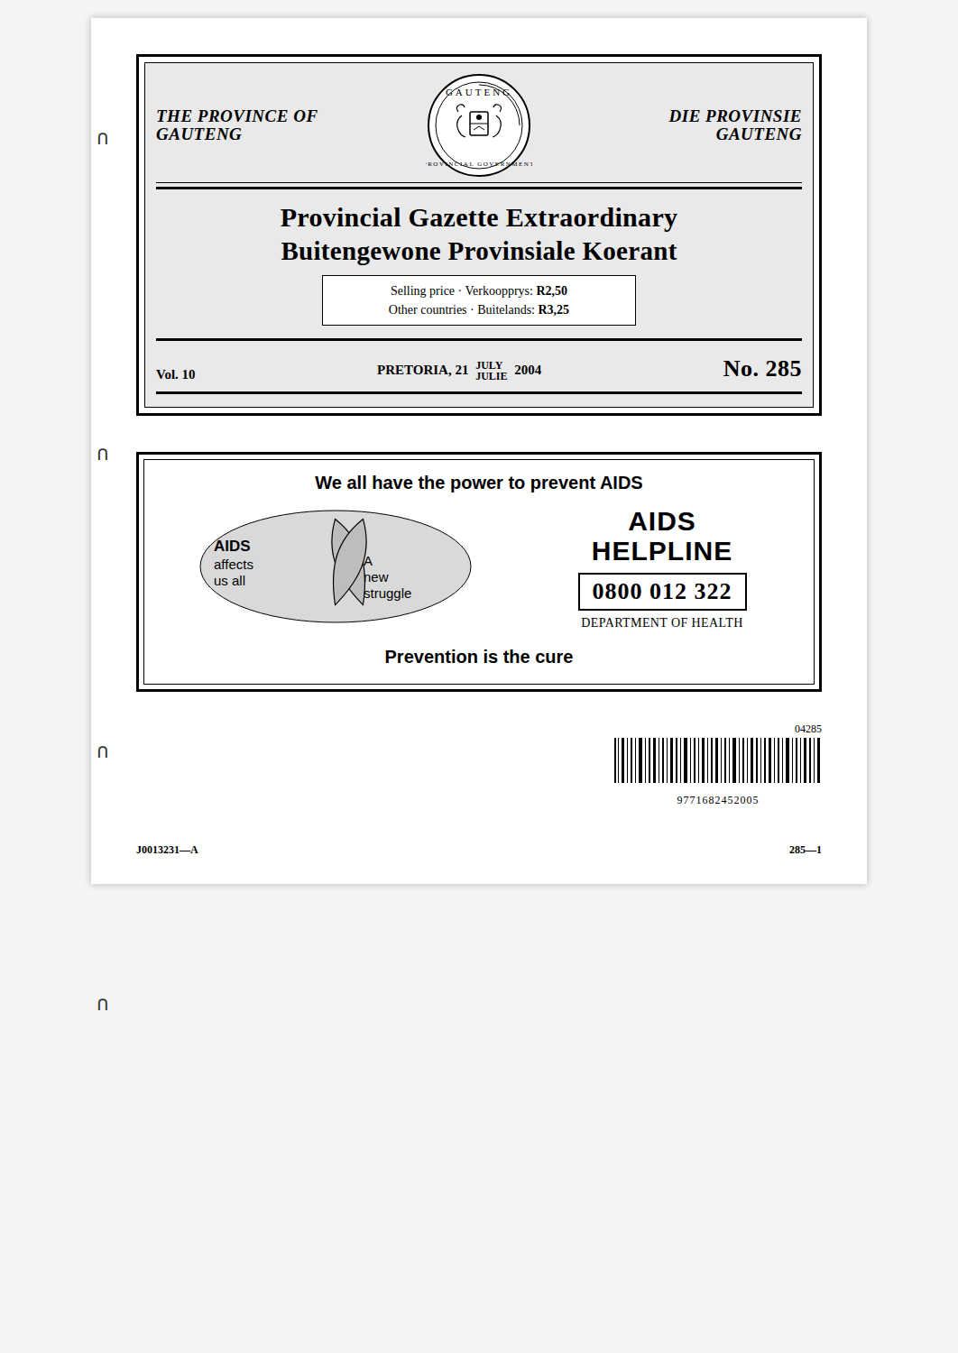∩ ∩ ∩ ∩
THE PROVINCE OF GAUTENG
GAUTENG PROVINCIAL GOVERNMENT
DIE PROVINSIE GAUTENG
Provincial Gazette Extraordinary
Buitengewone Provinsiale Koerant
Selling price · Verkoopprys: R2,50
Other countries · Buitelands: R3,25
Vol. 10
PRETORIA, 21 JULY
JULIE 2004
No. 285
We all have the power to prevent AIDS
AIDS affects us all A new struggle
AIDS
HELPLINE
0800 012 322
DEPARTMENT OF HEALTH
Prevention is the cure
04285
9771682452005
J0013231—A
285—1